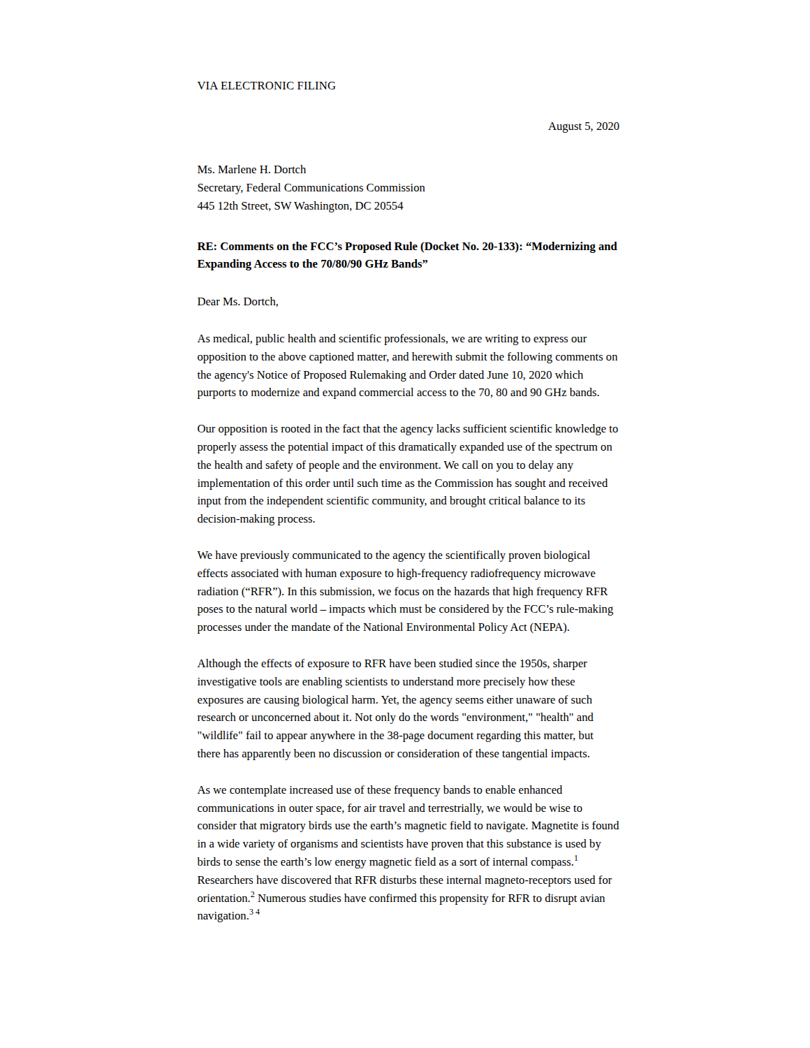VIA ELECTRONIC FILING
August 5, 2020
Ms. Marlene H. Dortch
Secretary, Federal Communications Commission
445 12th Street, SW Washington, DC 20554
RE: Comments on the FCC’s Proposed Rule (Docket No. 20-133): “Modernizing and Expanding Access to the 70/80/90 GHz Bands”
Dear Ms. Dortch,
As medical, public health and scientific professionals, we are writing to express our opposition to the above captioned matter, and herewith submit the following comments on the agency's Notice of Proposed Rulemaking and Order dated June 10, 2020 which purports to modernize and expand commercial access to the 70, 80 and 90 GHz bands.
Our opposition is rooted in the fact that the agency lacks sufficient scientific knowledge to properly assess the potential impact of this dramatically expanded use of the spectrum on the health and safety of people and the environment. We call on you to delay any implementation of this order until such time as the Commission has sought and received input from the independent scientific community, and brought critical balance to its decision-making process.
We have previously communicated to the agency the scientifically proven biological effects associated with human exposure to high-frequency radiofrequency microwave radiation (“RFR”). In this submission, we focus on the hazards that high frequency RFR poses to the natural world – impacts which must be considered by the FCC’s rule-making processes under the mandate of the National Environmental Policy Act (NEPA).
Although the effects of exposure to RFR have been studied since the 1950s, sharper investigative tools are enabling scientists to understand more precisely how these exposures are causing biological harm. Yet, the agency seems either unaware of such research or unconcerned about it. Not only do the words "environment," "health" and "wildlife" fail to appear anywhere in the 38-page document regarding this matter, but there has apparently been no discussion or consideration of these tangential impacts.
As we contemplate increased use of these frequency bands to enable enhanced communications in outer space, for air travel and terrestrially, we would be wise to consider that migratory birds use the earth’s magnetic field to navigate. Magnetite is found in a wide variety of organisms and scientists have proven that this substance is used by birds to sense the earth’s low energy magnetic field as a sort of internal compass.1 Researchers have discovered that RFR disturbs these internal magneto-receptors used for orientation.2 Numerous studies have confirmed this propensity for RFR to disrupt avian navigation.3 4